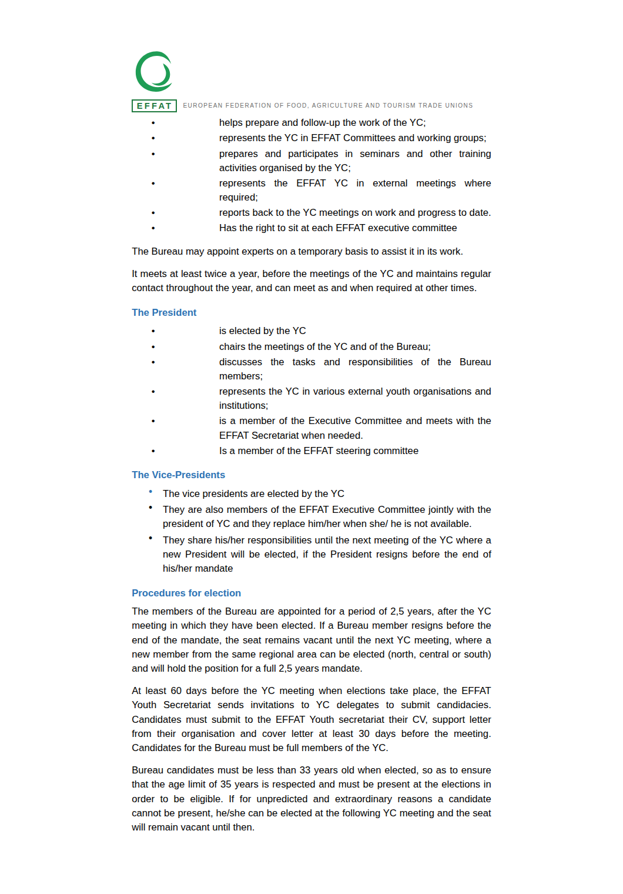EFFAT EUROPEAN FEDERATION OF FOOD, AGRICULTURE AND TOURISM TRADE UNIONS
helps prepare and follow-up the work of the YC;
represents the YC in EFFAT Committees and working groups;
prepares and participates in seminars and other training activities organised by the YC;
represents the EFFAT YC in external meetings where required;
reports back to the YC meetings on work and progress to date.
Has the right to sit at each EFFAT executive committee
The Bureau may appoint experts on a temporary basis to assist it in its work.
It meets at least twice a year, before the meetings of the YC and maintains regular contact throughout the year, and can meet as and when required at other times.
The President
is elected by the YC
chairs the meetings of the YC and of the Bureau;
discusses the tasks and responsibilities of the Bureau members;
represents the YC in various external youth organisations and institutions;
is a member of the Executive Committee and meets with the EFFAT Secretariat when needed.
Is a member of the EFFAT steering committee
The Vice-Presidents
The vice presidents are elected by the YC
They are also members of the EFFAT Executive Committee jointly with the president of YC and they replace him/her when she/ he is not available.
They share his/her responsibilities until the next meeting of the YC where a new President will be elected, if the President resigns before the end of his/her mandate
Procedures for election
The members of the Bureau are appointed for a period of 2,5 years, after the YC meeting in which they have been elected. If a Bureau member resigns before the end of the mandate, the seat remains vacant until the next YC meeting, where a new member from the same regional area can be elected (north, central or south) and will hold the position for a full 2,5 years mandate.
At least 60 days before the YC meeting when elections take place, the EFFAT Youth Secretariat sends invitations to YC delegates to submit candidacies. Candidates must submit to the EFFAT Youth secretariat their CV, support letter from their organisation and cover letter at least 30 days before the meeting. Candidates for the Bureau must be full members of the YC.
Bureau candidates must be less than 33 years old when elected, so as to ensure that the age limit of 35 years is respected and must be present at the elections in order to be eligible. If for unpredicted and extraordinary reasons a candidate cannot be present, he/she can be elected at the following YC meeting and the seat will remain vacant until then.